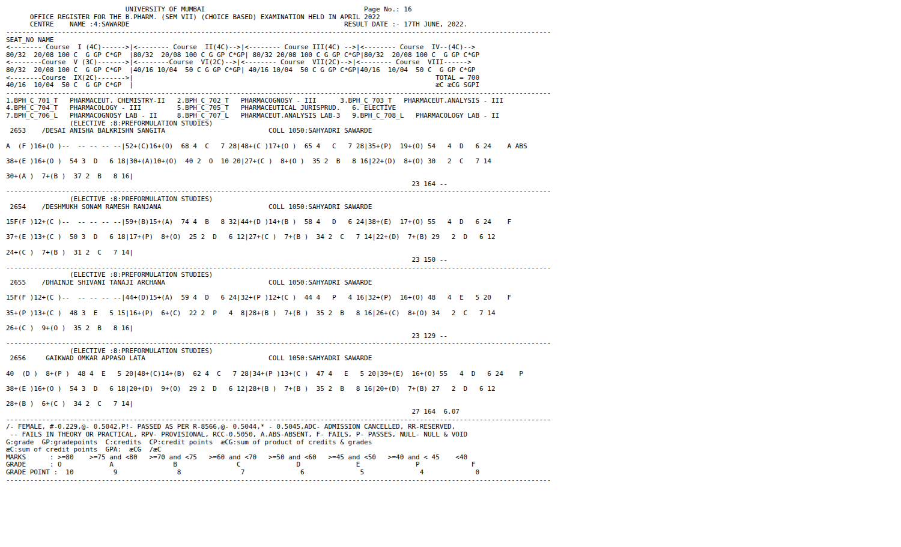UNIVERSITY OF MUMBAI                                        Page No.: 16
      OFFICE REGISTER FOR THE B.PHARM. (SEM VII) (CHOICE BASED) EXAMINATION HELD IN APRIL 2022
      CENTRE    NAME :4:SAWARDE                                                      RESULT DATE :- 17TH JUNE, 2022.
-----------------------------------------------------------------------------------------------------------------------------------------
SEAT_NO NAME
<-------- Course  I (4C)------>|<-------- Course  II(4C)-->|<-------- Course III(4C) -->|<-------- Course  IV--(4C)-->
80/32  20/08 100 C  G GP C*GP  |80/32  20/08 100 C G GP C*GP| 80/32 20/08 100 C G GP C*GP|80/32  20/08 100 C  G GP C*GP
<--------Course  V (3C)------->|<--------Course  VI(2C)-->|<-------- Course  VII(2C)-->|<-------- Course  VIII------>
80/32  20/08 100 C  G GP C*GP  |40/16 10/04  50 C G GP C*GP| 40/16 10/04  50 C G GP C*GP|40/16  10/04  50 C  G GP C*GP
<--------Course  IX(2C)------->|                                                                            TOTAL = 700
40/16  10/04  50 C  G GP C*GP  |                                                                            æC æCG SGPI
-----------------------------------------------------------------------------------------------------------------------------------------
1.BPH_C_701_T   PHARMACEUT. CHEMISTRY-II   2.BPH_C_702_T   PHARMACOGNOSY - III      3.BPH_C_703_T   PHARMACEUT.ANALYSIS - III
4.BPH_C_704_T   PHARMACOLOGY - III         5.BPH_C_705_T   PHARMACEUTICAL JURISPRUD.   6. ELECTIVE
7.BPH_C_706_L   PHARMACOGNOSY LAB - II     8.BPH_C_707_L   PHARMACEUT.ANALYSIS LAB-3   9.BPH_C_708_L   PHARMACOLOGY LAB - II
                (ELECTIVE :8:PREFORMULATION STUDIES)
 2653    /DESAI ANISHA BALKRISHN SANGITA                          COLL 1050:SAHYADRI SAWARDE

A  (F )16+(O )--  -- -- -- --|52+(C)16+(O)  68 4  C   7 28|48+(C )17+(O )  65 4   C   7 28|35+(P)  19+(O) 54   4  D   6 24    A ABS

38+(E )16+(O )  54 3  D   6 18|30+(A)10+(O)  40 2  O  10 20|27+(C )  8+(O )  35 2  B   8 16|22+(D)  8+(O) 30   2  C   7 14

30+(A )  7+(B )  37 2  B   8 16|
                                                                                                      23 164 --
-----------------------------------------------------------------------------------------------------------------------------------------
                (ELECTIVE :8:PREFORMULATION STUDIES)
 2654    /DESHMUKH SONAM RAMESH RANJANA                           COLL 1050:SAHYADRI SAWARDE

15F(F )12+(C )--  -- -- -- --|59+(B)15+(A)  74 4  B   8 32|44+(D )14+(B )  58 4   D   6 24|38+(E)  17+(O) 55   4  D   6 24    F

37+(E )13+(C )  50 3  D   6 18|17+(P)  8+(O)  25 2  D   6 12|27+(C )  7+(B )  34 2  C   7 14|22+(D)  7+(B) 29   2  D   6 12

24+(C )  7+(B )  31 2  C   7 14|
                                                                                                      23 150 --
-----------------------------------------------------------------------------------------------------------------------------------------
                (ELECTIVE :8:PREFORMULATION STUDIES)
 2655    /DHAINJE SHIVANI TANAJI ARCHANA                          COLL 1050:SAHYADRI SAWARDE

15F(F )12+(C )--  -- -- -- --|44+(D)15+(A)  59 4  D   6 24|32+(P )12+(C )  44 4   P   4 16|32+(P)  16+(O) 48   4  E   5 20    F

35+(P )13+(C )  48 3  E   5 15|16+(P)  6+(C)  22 2  P   4  8|28+(B )  7+(B )  35 2  B   8 16|26+(C)  8+(O) 34   2  C   7 14

26+(C )  9+(O )  35 2  B   8 16|
                                                                                                      23 129 --
-----------------------------------------------------------------------------------------------------------------------------------------
                (ELECTIVE :8:PREFORMULATION STUDIES)
 2656     GAIKWAD OMKAR APPASO LATA                               COLL 1050:SAHYADRI SAWARDE

40  (D )  8+(P )  48 4  E   5 20|48+(C)14+(B)  62 4  C   7 28|34+(P )13+(C )  47 4   E   5 20|39+(E)  16+(O) 55   4  D   6 24    P

38+(E )16+(O )  54 3  D   6 18|20+(D)  9+(O)  29 2  D   6 12|28+(B )  7+(B )  35 2  B   8 16|20+(D)  7+(B) 27   2  D   6 12

28+(B )  6+(C )  34 2  C   7 14|
                                                                                                      27 164  6.07
-----------------------------------------------------------------------------------------------------------------------------------------
/- FEMALE, #-0.229,@- 0.5042,P!- PASSED AS PER R-8566,@- 0.5044,* - 0.5045,ADC- ADMISSION CANCELLED, RR-RESERVED,
 -- FAILS IN THEORY OR PRACTICAL, RPV- PROVISIONAL, RCC-0.5050, A.ABS-ABSENT, F- FAILS, P- PASSES, NULL- NULL & VOID
G:grade  GP:gradepoints  C:credits  CP:credit points  æCG:sum of product of credits & grades
æC:sum of credit points  GPA:  æCG  /æC
MARKS      : >=80    >=75 and <80   >=70 and <75   >=60 and <70   >=50 and <60   >=45 and <50   >=40 and < 45    <40
GRADE      : O            A               B               C              D              E              P             F
GRADE POINT :  10          9               8               7              6              5              4             0
-----------------------------------------------------------------------------------------------------------------------------------------